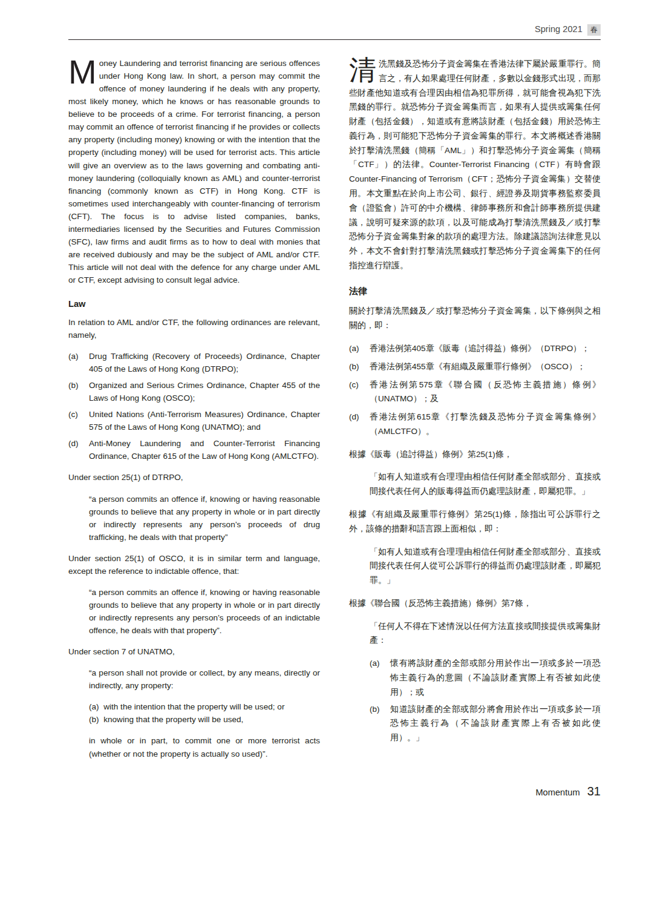Spring 2021 春
Money Laundering and terrorist financing are serious offences under Hong Kong law. In short, a person may commit the offence of money laundering if he deals with any property, most likely money, which he knows or has reasonable grounds to believe to be proceeds of a crime. For terrorist financing, a person may commit an offence of terrorist financing if he provides or collects any property (including money) knowing or with the intention that the property (including money) will be used for terrorist acts. This article will give an overview as to the laws governing and combating anti-money laundering (colloquially known as AML) and counter-terrorist financing (commonly known as CTF) in Hong Kong. CTF is sometimes used interchangeably with counter-financing of terrorism (CFT). The focus is to advise listed companies, banks, intermediaries licensed by the Securities and Futures Commission (SFC), law firms and audit firms as to how to deal with monies that are received dubiously and may be the subject of AML and/or CTF. This article will not deal with the defence for any charge under AML or CTF, except advising to consult legal advice.
Law
In relation to AML and/or CTF, the following ordinances are relevant, namely,
(a)
Drug Trafficking (Recovery of Proceeds) Ordinance, Chapter 405 of the Laws of Hong Kong (DTRPO);
(b)
Organized and Serious Crimes Ordinance, Chapter 455 of the Laws of Hong Kong (OSCO);
(c)
United Nations (Anti-Terrorism Measures) Ordinance, Chapter 575 of the Laws of Hong Kong (UNATMO); and
(d)
Anti-Money Laundering and Counter-Terrorist Financing Ordinance, Chapter 615 of the Law of Hong Kong (AMLCTFO).
Under section 25(1) of DTRPO,
“a person commits an offence if, knowing or having reasonable grounds to believe that any property in whole or in part directly or indirectly represents any person’s proceeds of drug trafficking, he deals with that property”
Under section 25(1) of OSCO, it is in similar term and language, except the reference to indictable offence, that:
“a person commits an offence if, knowing or having reasonable grounds to believe that any property in whole or in part directly or indirectly represents any person’s proceeds of an indictable offence, he deals with that property”.
Under section 7 of UNATMO,
“a person shall not provide or collect, by any means, directly or indirectly, any property:
(a) with the intention that the property will be used; or
(b) knowing that the property will be used,
in whole or in part, to commit one or more terrorist acts (whether or not the property is actually so used)”.
清洗黑錢及恐怖分子資金籌集在香港法律下屬於嚴重罪行。簡言之，有人如果處理任何財產，多數以金錢形式出現，而那些財產他知道或有合理因由相信為犯罪所得，就可能會視為犯下洗黑錢的罪行。就恐怖分子資金籌集而言，如果有人提供或籌集任何財產（包括金錢），知道或有意將該財產（包括金錢）用於恐怖主義行為，則可能犯下恐怖分子資金籌集的罪行。本文將概述香港關於打擊清洗黑錢（簡稱「AML」）和打擊恐怖分子資金籌集（簡稱「CTF」）的法律。Counter-Terrorist Financing（CTF）有時會跟Counter-Financing of Terrorism（CFT；恐怖分子資金籌集）交替使用。本文重點在於向上市公司、銀行、經證券及期貨事務監察委員會（證監會）許可的中介機構、律師事務所和會計師事務所提供建議，說明可疑來源的款項，以及可能成為打擊清洗黑錢及／或打擊恐怖分子資金籌集對象的款項的處理方法。除建議諮詢法律意見以外，本文不會針對打擊清洗黑錢或打擊恐怖分子資金籌集下的任何指控進行辯護。
法律
關於打擊清洗黑錢及／或打擊恐怖分子資金籌集，以下條例與之相關的，即：
(a)
香港法例第405章《販毒（追討得益）條例》（DTRPO）；
(b)
香港法例第455章《有組織及嚴重罪行條例》（OSCO）；
(c)
香港法例第575章《聯合國（反恐怖主義措施）條例》（UNATMO）；及
(d)
香港法例第615章《打擊洗錢及恐怖分子資金籌集條例》（AMLCTFO）。
根據《販毒（追討得益）條例》第25(1)條，
「如有人知道或有合理理由相信任何財產全部或部分、直接或間接代表任何人的販毒得益而仍處理該財產，即屬犯罪。」
根據《有組織及嚴重罪行條例》第25(1)條，除指出可公訴罪行之外，該條的措辭和語言跟上面相似，即：
「如有人知道或有合理理由相信任何財產全部或部分、直接或間接代表任何人從可公訴罪行的得益而仍處理該財產，即屬犯罪。」
根據《聯合國（反恐怖主義措施）條例》第7條，
「任何人不得在下述情況以任何方法直接或間接提供或籌集財產：
(a)
懷有將該財產的全部或部分用於作出一項或多於一項恐怖主義行為的意圖（不論該財產實際上有否被如此使用）；或
(b)
知道該財產的全部或部分將會用於作出一項或多於一項恐怖主義行為（不論該財產實際上有否被如此使用）。」
Momentum 31